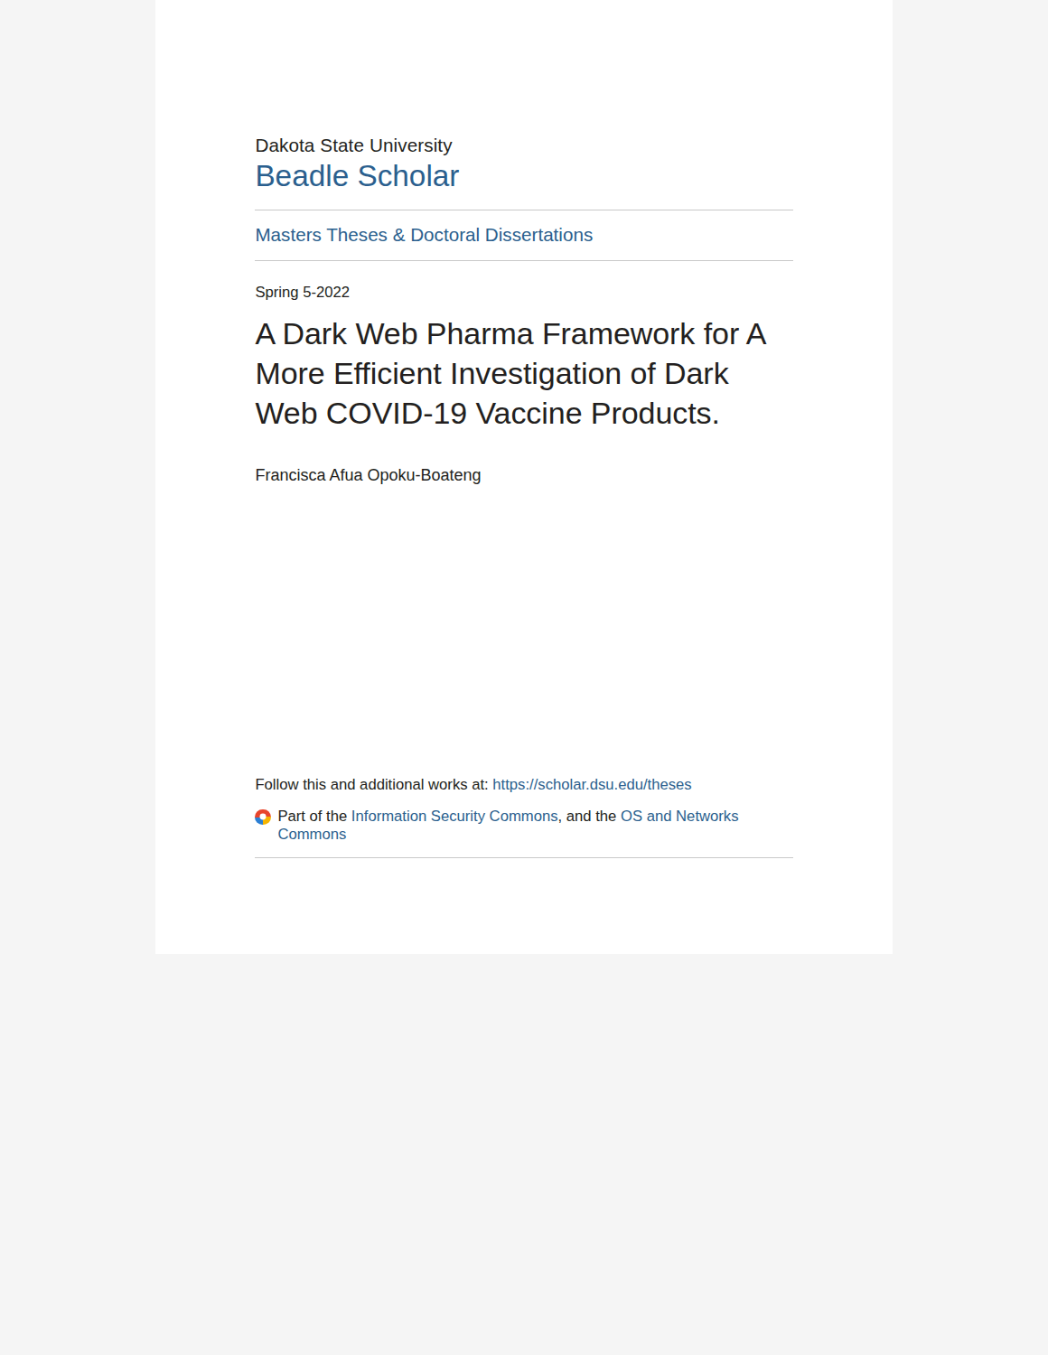Dakota State University
Beadle Scholar
Masters Theses & Doctoral Dissertations
Spring 5-2022
A Dark Web Pharma Framework for A More Efficient Investigation of Dark Web COVID-19 Vaccine Products.
Francisca Afua Opoku-Boateng
Follow this and additional works at: https://scholar.dsu.edu/theses
Part of the Information Security Commons, and the OS and Networks Commons